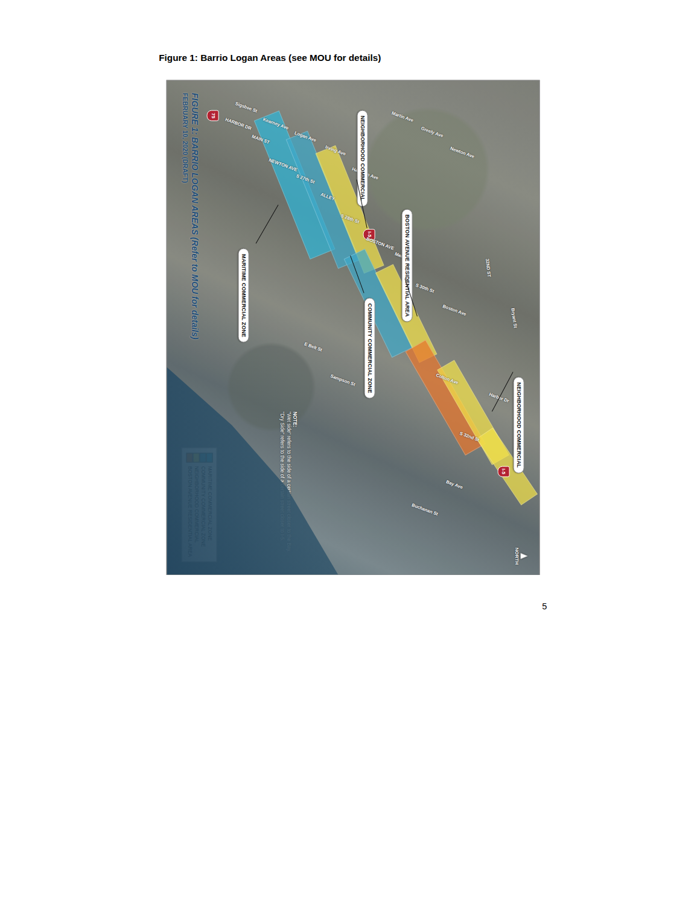Figure 1: Barrio Logan Areas (see MOU for details)
NORTH
I-5
I-5
75
Bryant St
32ND ST
Harbor Dr
S 32nd St
Colton Ave
Boston Ave
S 30th St
Main St
BOSTON AVE
S 28th St
ALLEY
S 27th St
NEWTON AVE
MAIN ST
HARBOR DR
E Belt St
Sampson St
Buchanan St
Bay Ave
Newton Ave
Greely Ave
Martin Ave
Harrison Ave
Irving Ave
Logan Ave
Kearney Ave
Sigsbee St
NEIGHBORHOOD COMMERCIAL
BOSTON AVENUE RESIDENTIAL AREA
NEIGHBORHOOD COMMERCIAL
COMMUNITY COMMERCIAL ZONE
MARITIME COMMERCIAL ZONE
NOTE:
"Wet side" refers to the side of a certain street closer to the Bay.
"Dry Side" refers to the side of a certain street closer to I-5.
MARITIME COMMERCIAL ZONE
COMMUNITY COMMERCIAL ZONE
NEIGHBORHOOD COMMERCIAL
BOSTON AVENUE RESIDENTIAL AREA
FIGURE 1: BARRIO LOGAN AREAS (Refer to MOU for details) FEBRUARY 10, 2020 (DRAFT)
5